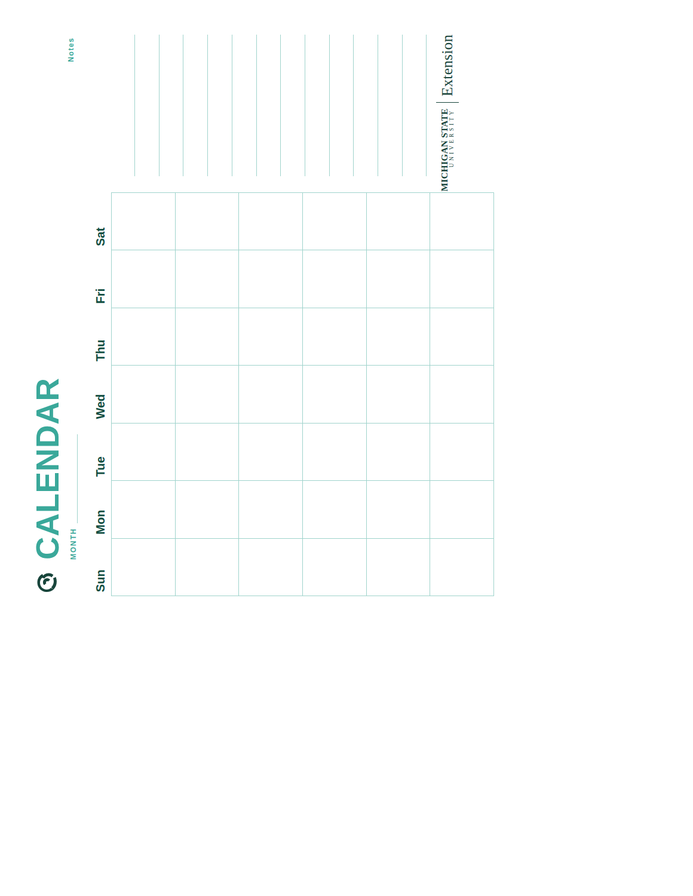CALENDAR
Month
Notes
| Sun | Mon | Tue | Wed | Thu | Fri | Sat |
| --- | --- | --- | --- | --- | --- | --- |
MICHIGAN STATE UNIVERSITY
Extension